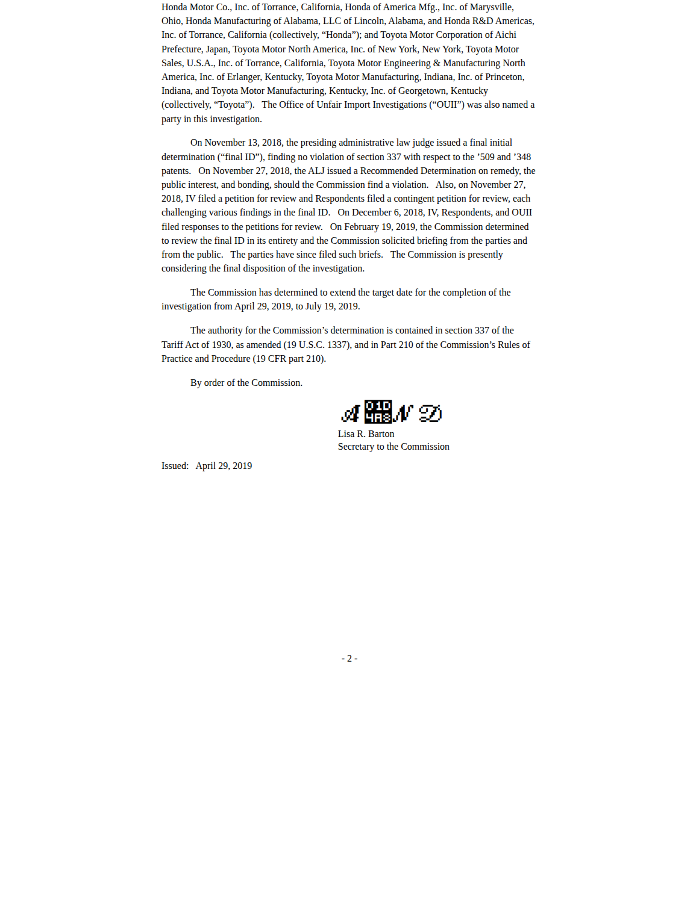Honda Motor Co., Inc. of Torrance, California, Honda of America Mfg., Inc. of Marysville, Ohio, Honda Manufacturing of Alabama, LLC of Lincoln, Alabama, and Honda R&D Americas, Inc. of Torrance, California (collectively, “Honda”); and Toyota Motor Corporation of Aichi Prefecture, Japan, Toyota Motor North America, Inc. of New York, New York, Toyota Motor Sales, U.S.A., Inc. of Torrance, California, Toyota Motor Engineering & Manufacturing North America, Inc. of Erlanger, Kentucky, Toyota Motor Manufacturing, Indiana, Inc. of Princeton, Indiana, and Toyota Motor Manufacturing, Kentucky, Inc. of Georgetown, Kentucky (collectively, “Toyota”). The Office of Unfair Import Investigations (“OUII”) was also named a party in this investigation.
On November 13, 2018, the presiding administrative law judge issued a final initial determination (“final ID”), finding no violation of section 337 with respect to the ’509 and ’348 patents. On November 27, 2018, the ALJ issued a Recommended Determination on remedy, the public interest, and bonding, should the Commission find a violation. Also, on November 27, 2018, IV filed a petition for review and Respondents filed a contingent petition for review, each challenging various findings in the final ID. On December 6, 2018, IV, Respondents, and OUII filed responses to the petitions for review. On February 19, 2019, the Commission determined to review the final ID in its entirety and the Commission solicited briefing from the parties and from the public. The parties have since filed such briefs. The Commission is presently considering the final disposition of the investigation.
The Commission has determined to extend the target date for the completion of the investigation from April 29, 2019, to July 19, 2019.
The authority for the Commission’s determination is contained in section 337 of the Tariff Act of 1930, as amended (19 U.S.C. 1337), and in Part 210 of the Commission’s Rules of Practice and Procedure (19 CFR part 210).
By order of the Commission.
𝒜𝒨𝒩𝒟
Lisa R. Barton
Secretary to the Commission
Issued: April 29, 2019
- 2 -